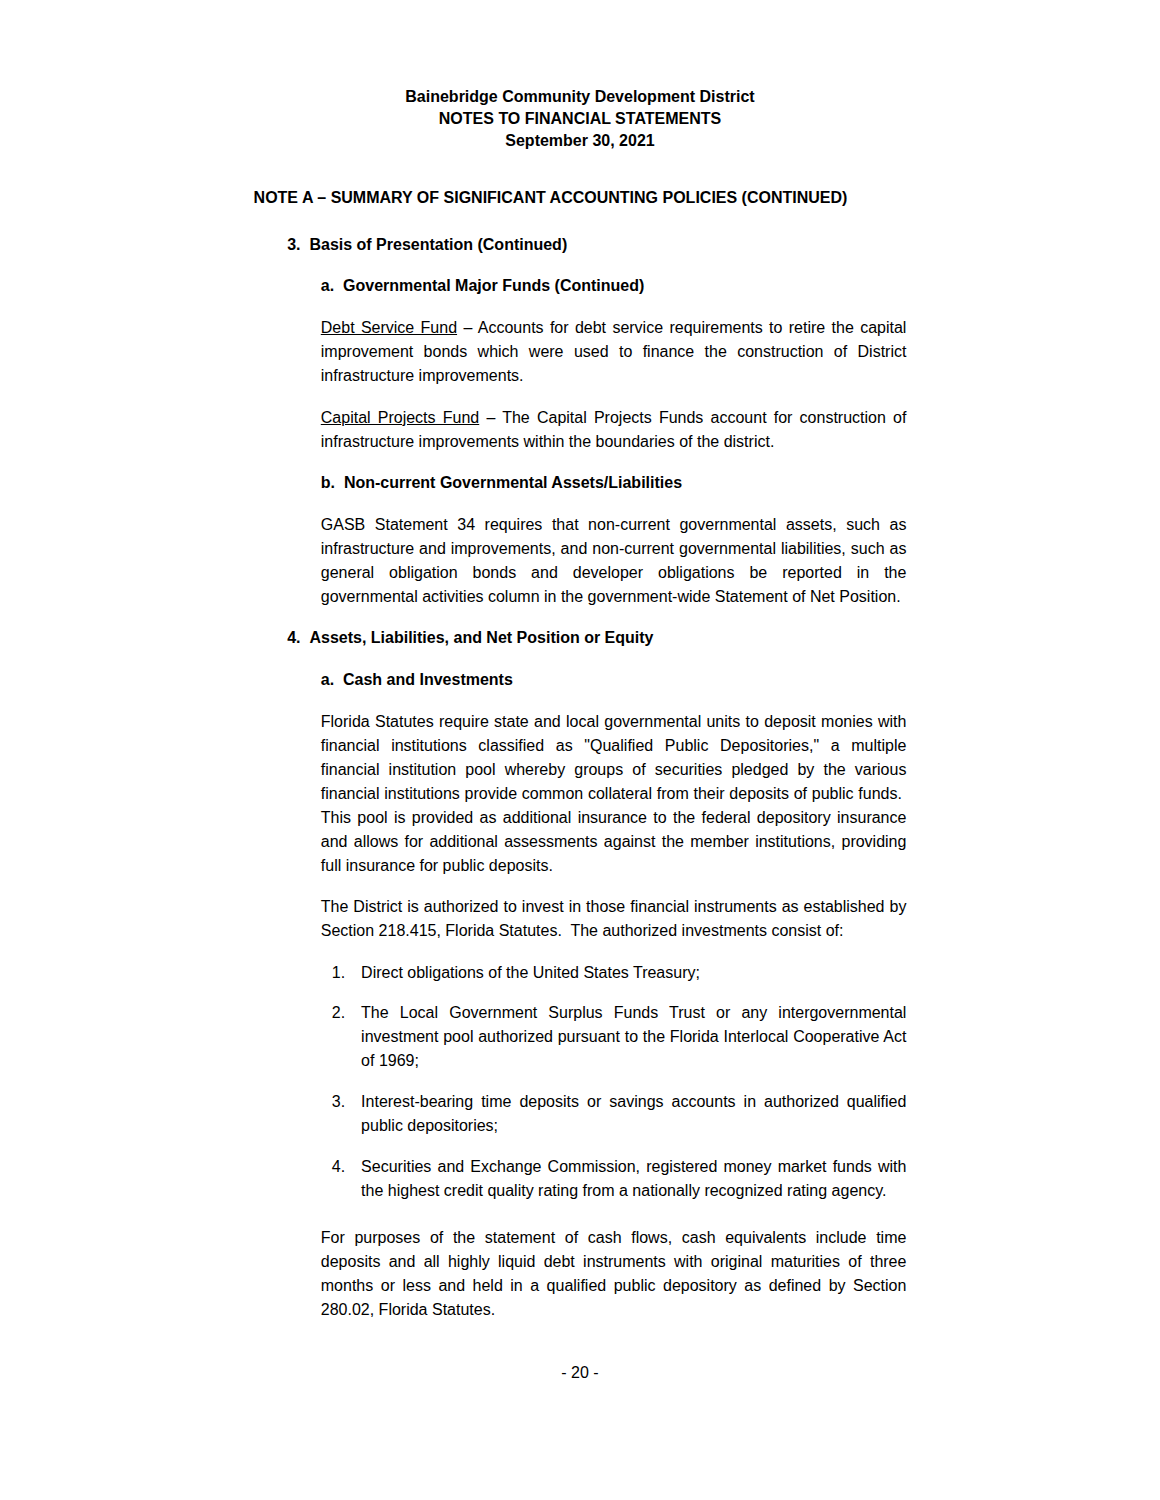Bainebridge Community Development District
NOTES TO FINANCIAL STATEMENTS
September 30, 2021
NOTE A – SUMMARY OF SIGNIFICANT ACCOUNTING POLICIES (CONTINUED)
3. Basis of Presentation (Continued)
a. Governmental Major Funds (Continued)
Debt Service Fund – Accounts for debt service requirements to retire the capital improvement bonds which were used to finance the construction of District infrastructure improvements.
Capital Projects Fund – The Capital Projects Funds account for construction of infrastructure improvements within the boundaries of the district.
b. Non-current Governmental Assets/Liabilities
GASB Statement 34 requires that non-current governmental assets, such as infrastructure and improvements, and non-current governmental liabilities, such as general obligation bonds and developer obligations be reported in the governmental activities column in the government-wide Statement of Net Position.
4. Assets, Liabilities, and Net Position or Equity
a. Cash and Investments
Florida Statutes require state and local governmental units to deposit monies with financial institutions classified as "Qualified Public Depositories," a multiple financial institution pool whereby groups of securities pledged by the various financial institutions provide common collateral from their deposits of public funds. This pool is provided as additional insurance to the federal depository insurance and allows for additional assessments against the member institutions, providing full insurance for public deposits.
The District is authorized to invest in those financial instruments as established by Section 218.415, Florida Statutes. The authorized investments consist of:
Direct obligations of the United States Treasury;
The Local Government Surplus Funds Trust or any intergovernmental investment pool authorized pursuant to the Florida Interlocal Cooperative Act of 1969;
Interest-bearing time deposits or savings accounts in authorized qualified public depositories;
Securities and Exchange Commission, registered money market funds with the highest credit quality rating from a nationally recognized rating agency.
For purposes of the statement of cash flows, cash equivalents include time deposits and all highly liquid debt instruments with original maturities of three months or less and held in a qualified public depository as defined by Section 280.02, Florida Statutes.
- 20 -